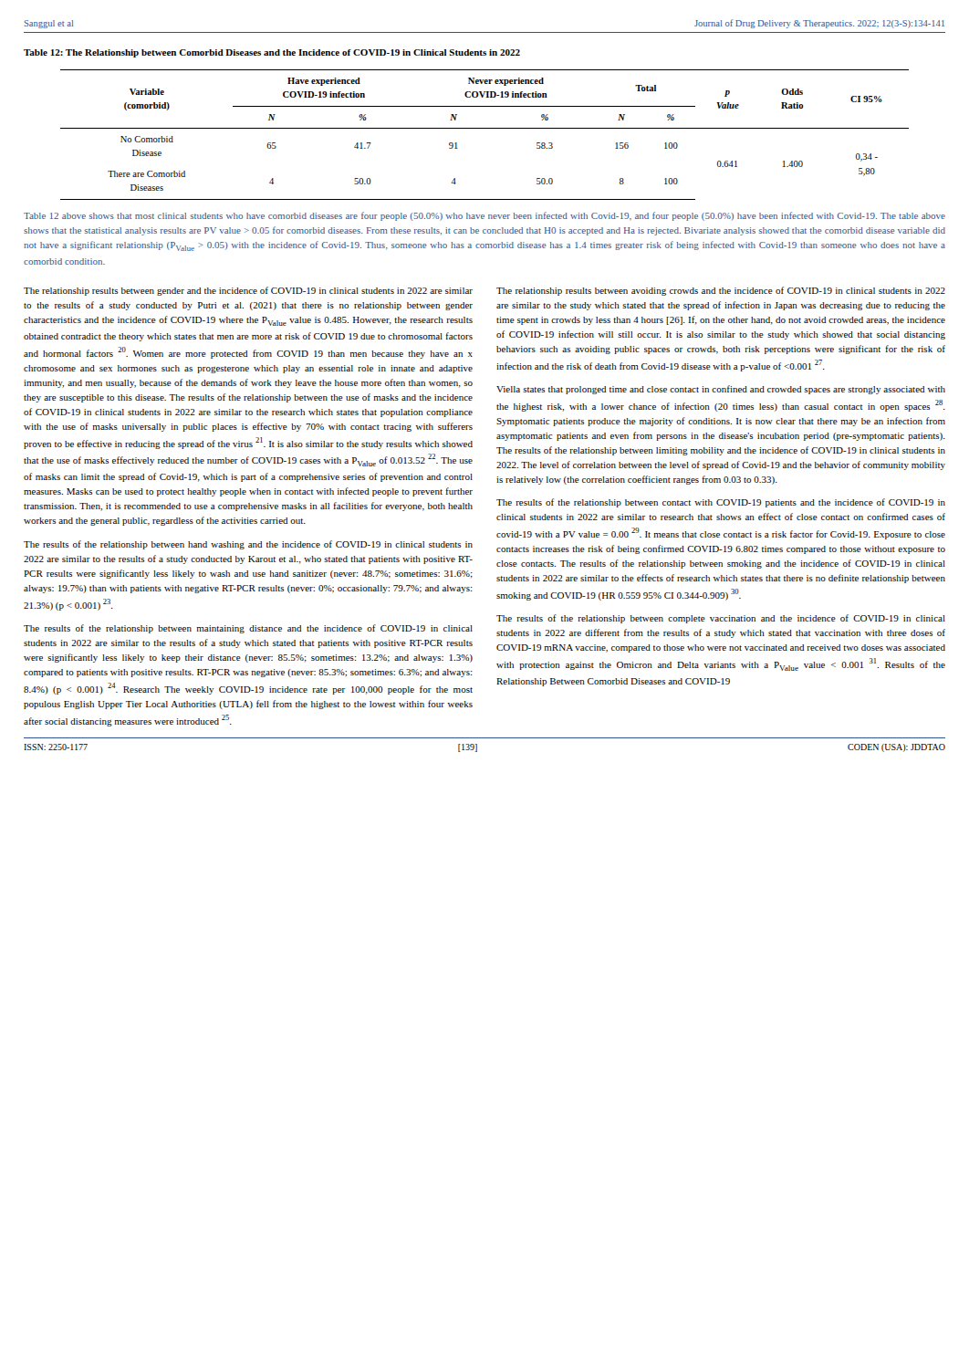Sanggul et al
Journal of Drug Delivery & Therapeutics. 2022; 12(3-S):134-141
Table 12: The Relationship between Comorbid Diseases and the Incidence of COVID-19 in Clinical Students in 2022
| Variable (comorbid) | Have experienced COVID-19 infection | Never experienced COVID-19 infection | Total | p Value | Odds Ratio | CI 95% |
| --- | --- | --- | --- | --- | --- | --- |
| N | % | N | % | N | % |
| No Comorbid Disease | 65 | 41.7 | 91 | 58.3 | 156 | 100 | 0.641 | 1.400 | 0,34 - 5,80 |
| There are Comorbid Diseases | 4 | 50.0 | 4 | 50.0 | 8 | 100 |
Table 12 above shows that most clinical students who have comorbid diseases are four people (50.0%) who have never been infected with Covid-19, and four people (50.0%) have been infected with Covid-19. The table above shows that the statistical analysis results are PV value > 0.05 for comorbid diseases. From these results, it can be concluded that H0 is accepted and Ha is rejected. Bivariate analysis showed that the comorbid disease variable did not have a significant relationship (PValue > 0.05) with the incidence of Covid-19. Thus, someone who has a comorbid disease has a 1.4 times greater risk of being infected with Covid-19 than someone who does not have a comorbid condition.
The relationship results between gender and the incidence of COVID-19 in clinical students in 2022 are similar to the results of a study conducted by Putri et al. (2021) that there is no relationship between gender characteristics and the incidence of COVID-19 where the PValue value is 0.485. However, the research results obtained contradict the theory which states that men are more at risk of COVID 19 due to chromosomal factors and hormonal factors 20. Women are more protected from COVID 19 than men because they have an x chromosome and sex hormones such as progesterone which play an essential role in innate and adaptive immunity, and men usually, because of the demands of work they leave the house more often than women, so they are susceptible to this disease. The results of the relationship between the use of masks and the incidence of COVID-19 in clinical students in 2022 are similar to the research which states that population compliance with the use of masks universally in public places is effective by 70% with contact tracing with sufferers proven to be effective in reducing the spread of the virus 21. It is also similar to the study results which showed that the use of masks effectively reduced the number of COVID-19 cases with a PValue of 0.013.52 22. The use of masks can limit the spread of Covid-19, which is part of a comprehensive series of prevention and control measures. Masks can be used to protect healthy people when in contact with infected people to prevent further transmission. Then, it is recommended to use a comprehensive masks in all facilities for everyone, both health workers and the general public, regardless of the activities carried out.
The results of the relationship between hand washing and the incidence of COVID-19 in clinical students in 2022 are similar to the results of a study conducted by Karout et al., who stated that patients with positive RT-PCR results were significantly less likely to wash and use hand sanitizer (never: 48.7%; sometimes: 31.6%; always: 19.7%) than with patients with negative RT-PCR results (never: 0%; occasionally: 79.7%; and always: 21.3%) (p < 0.001) 23.
The results of the relationship between maintaining distance and the incidence of COVID-19 in clinical students in 2022 are similar to the results of a study which stated that patients with positive RT-PCR results were significantly less likely to keep their distance (never: 85.5%; sometimes: 13.2%; and always: 1.3%) compared to patients with positive results. RT-PCR was negative (never: 85.3%; sometimes: 6.3%; and always: 8.4%) (p < 0.001) 24. Research The weekly COVID-19 incidence rate per 100,000 people for the most populous English Upper Tier Local Authorities (UTLA) fell from the highest to the lowest within four weeks after social distancing measures were introduced 25.
The relationship results between avoiding crowds and the incidence of COVID-19 in clinical students in 2022 are similar to the study which stated that the spread of infection in Japan was decreasing due to reducing the time spent in crowds by less than 4 hours [26]. If, on the other hand, do not avoid crowded areas, the incidence of COVID-19 infection will still occur. It is also similar to the study which showed that social distancing behaviors such as avoiding public spaces or crowds, both risk perceptions were significant for the risk of infection and the risk of death from Covid-19 disease with a p-value of <0.001 27.
Viella states that prolonged time and close contact in confined and crowded spaces are strongly associated with the highest risk, with a lower chance of infection (20 times less) than casual contact in open spaces 28. Symptomatic patients produce the majority of conditions. It is now clear that there may be an infection from asymptomatic patients and even from persons in the disease's incubation period (pre-symptomatic patients). The results of the relationship between limiting mobility and the incidence of COVID-19 in clinical students in 2022. The level of correlation between the level of spread of Covid-19 and the behavior of community mobility is relatively low (the correlation coefficient ranges from 0.03 to 0.33).
The results of the relationship between contact with COVID-19 patients and the incidence of COVID-19 in clinical students in 2022 are similar to research that shows an effect of close contact on confirmed cases of covid-19 with a PV value = 0.00 29. It means that close contact is a risk factor for Covid-19. Exposure to close contacts increases the risk of being confirmed COVID-19 6.802 times compared to those without exposure to close contacts. The results of the relationship between smoking and the incidence of COVID-19 in clinical students in 2022 are similar to the effects of research which states that there is no definite relationship between smoking and COVID-19 (HR 0.559 95% CI 0.344-0.909) 30.
The results of the relationship between complete vaccination and the incidence of COVID-19 in clinical students in 2022 are different from the results of a study which stated that vaccination with three doses of COVID-19 mRNA vaccine, compared to those who were not vaccinated and received two doses was associated with protection against the Omicron and Delta variants with a PValue value < 0.001 31. Results of the Relationship Between Comorbid Diseases and COVID-19
ISSN: 2250-1177
[139]
CODEN (USA): JDDTAO